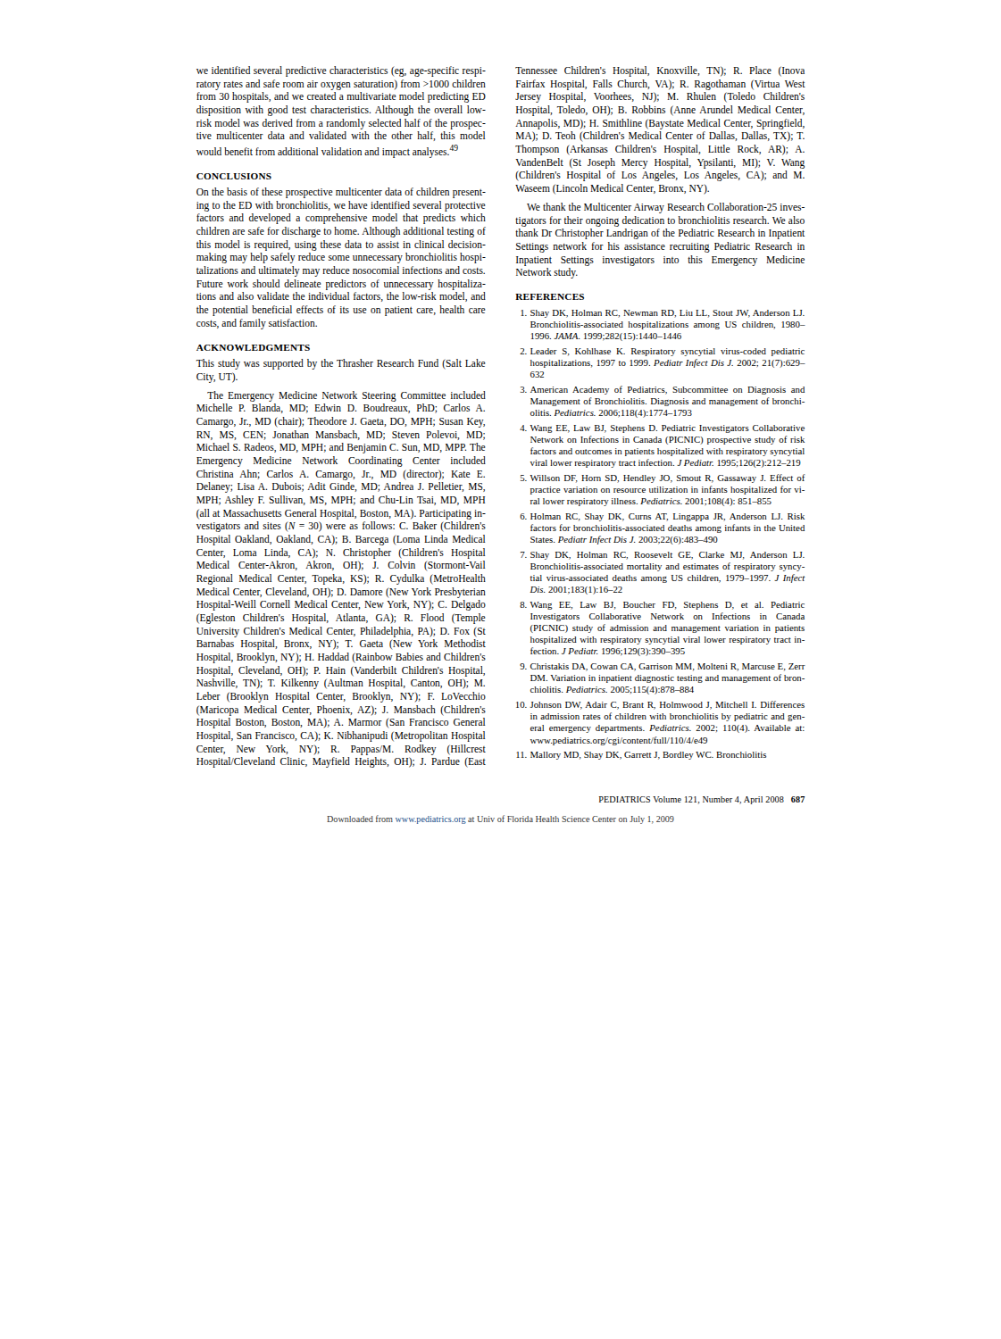we identified several predictive characteristics (eg, age-specific respiratory rates and safe room air oxygen saturation) from >1000 children from 30 hospitals, and we created a multivariate model predicting ED disposition with good test characteristics. Although the overall low-risk model was derived from a randomly selected half of the prospective multicenter data and validated with the other half, this model would benefit from additional validation and impact analyses.49
Conclusions
On the basis of these prospective multicenter data of children presenting to the ED with bronchiolitis, we have identified several protective factors and developed a comprehensive model that predicts which children are safe for discharge to home. Although additional testing of this model is required, using these data to assist in clinical decision-making may help safely reduce some unnecessary bronchiolitis hospitalizations and ultimately may reduce nosocomial infections and costs. Future work should delineate predictors of unnecessary hospitalizations and also validate the individual factors, the low-risk model, and the potential beneficial effects of its use on patient care, health care costs, and family satisfaction.
Acknowledgments
This study was supported by the Thrasher Research Fund (Salt Lake City, UT).
The Emergency Medicine Network Steering Committee included Michelle P. Blanda, MD; Edwin D. Boudreaux, PhD; Carlos A. Camargo, Jr., MD (chair); Theodore J. Gaeta, DO, MPH; Susan Key, RN, MS, CEN; Jonathan Mansbach, MD; Steven Polevoi, MD; Michael S. Radeos, MD, MPH; and Benjamin C. Sun, MD, MPP. The Emergency Medicine Network Coordinating Center included Christina Ahn; Carlos A. Camargo, Jr., MD (director); Kate E. Delaney; Lisa A. Dubois; Adit Ginde, MD; Andrea J. Pelletier, MS, MPH; Ashley F. Sullivan, MS, MPH; and Chu-Lin Tsai, MD, MPH (all at Massachusetts General Hospital, Boston, MA). Participating investigators and sites (N = 30) were as follows: C. Baker (Children's Hospital Oakland, Oakland, CA); B. Barcega (Loma Linda Medical Center, Loma Linda, CA); N. Christopher (Children's Hospital Medical Center-Akron, Akron, OH); J. Colvin (Stormont-Vail Regional Medical Center, Topeka, KS); R. Cydulka (MetroHealth Medical Center, Cleveland, OH); D. Damore (New York Presbyterian Hospital-Weill Cornell Medical Center, New York, NY); C. Delgado (Egleston Children's Hospital, Atlanta, GA); R. Flood (Temple University Children's Medical Center, Philadelphia, PA); D. Fox (St Barnabas Hospital, Bronx, NY); T. Gaeta (New York Methodist Hospital, Brooklyn, NY); H. Haddad (Rainbow Babies and Children's Hospital, Cleveland, OH); P. Hain (Vanderbilt Children's Hospital, Nashville, TN); T. Kilkenny (Aultman Hospital, Canton, OH); M. Leber (Brooklyn Hospital Center, Brooklyn, NY); F. LoVecchio (Maricopa Medical Center, Phoenix, AZ); J. Mansbach (Children's Hospital Boston, Boston, MA); A. Marmor (San Francisco General Hospital, San Francisco, CA); K. Nibhanipudi (Metropolitan Hospital Center, New York, NY); R. Pappas/M. Rodkey (Hillcrest Hospital/Cleveland Clinic, Mayfield Heights, OH); J. Pardue (East Tennessee Children's Hospital, Knoxville, TN); R. Place (Inova Fairfax Hospital, Falls Church, VA); R. Ragothaman (Virtua West Jersey Hospital, Voorhees, NJ); M. Rhulen (Toledo Children's Hospital, Toledo, OH); B. Robbins (Anne Arundel Medical Center, Annapolis, MD); H. Smithline (Baystate Medical Center, Springfield, MA); D. Teoh (Children's Medical Center of Dallas, Dallas, TX); T. Thompson (Arkansas Children's Hospital, Little Rock, AR); A. VandenBelt (St Joseph Mercy Hospital, Ypsilanti, MI); V. Wang (Children's Hospital of Los Angeles, Los Angeles, CA); and M. Waseem (Lincoln Medical Center, Bronx, NY).
We thank the Multicenter Airway Research Collaboration-25 investigators for their ongoing dedication to bronchiolitis research. We also thank Dr Christopher Landrigan of the Pediatric Research in Inpatient Settings network for his assistance recruiting Pediatric Research in Inpatient Settings investigators into this Emergency Medicine Network study.
References
Shay DK, Holman RC, Newman RD, Liu LL, Stout JW, Anderson LJ. Bronchiolitis-associated hospitalizations among US children, 1980–1996. JAMA. 1999;282(15):1440–1446
Leader S, Kohlhase K. Respiratory syncytial virus-coded pediatric hospitalizations, 1997 to 1999. Pediatr Infect Dis J. 2002; 21(7):629–632
American Academy of Pediatrics, Subcommittee on Diagnosis and Management of Bronchiolitis. Diagnosis and management of bronchiolitis. Pediatrics. 2006;118(4):1774–1793
Wang EE, Law BJ, Stephens D. Pediatric Investigators Collaborative Network on Infections in Canada (PICNIC) prospective study of risk factors and outcomes in patients hospitalized with respiratory syncytial viral lower respiratory tract infection. J Pediatr. 1995;126(2):212–219
Willson DF, Horn SD, Hendley JO, Smout R, Gassaway J. Effect of practice variation on resource utilization in infants hospitalized for viral lower respiratory illness. Pediatrics. 2001;108(4): 851–855
Holman RC, Shay DK, Curns AT, Lingappa JR, Anderson LJ. Risk factors for bronchiolitis-associated deaths among infants in the United States. Pediatr Infect Dis J. 2003;22(6):483–490
Shay DK, Holman RC, Roosevelt GE, Clarke MJ, Anderson LJ. Bronchiolitis-associated mortality and estimates of respiratory syncytial virus-associated deaths among US children, 1979–1997. J Infect Dis. 2001;183(1):16–22
Wang EE, Law BJ, Boucher FD, Stephens D, et al. Pediatric Investigators Collaborative Network on Infections in Canada (PICNIC) study of admission and management variation in patients hospitalized with respiratory syncytial viral lower respiratory tract infection. J Pediatr. 1996;129(3):390–395
Christakis DA, Cowan CA, Garrison MM, Molteni R, Marcuse E, Zerr DM. Variation in inpatient diagnostic testing and management of bronchiolitis. Pediatrics. 2005;115(4):878–884
Johnson DW, Adair C, Brant R, Holmwood J, Mitchell I. Differences in admission rates of children with bronchiolitis by pediatric and general emergency departments. Pediatrics. 2002; 110(4). Available at: www.pediatrics.org/cgi/content/full/110/4/e49
Mallory MD, Shay DK, Garrett J, Bordley WC. Bronchiolitis
PEDIATRICS Volume 121, Number 4, April 2008 687
Downloaded from www.pediatrics.org at Univ of Florida Health Science Center on July 1, 2009